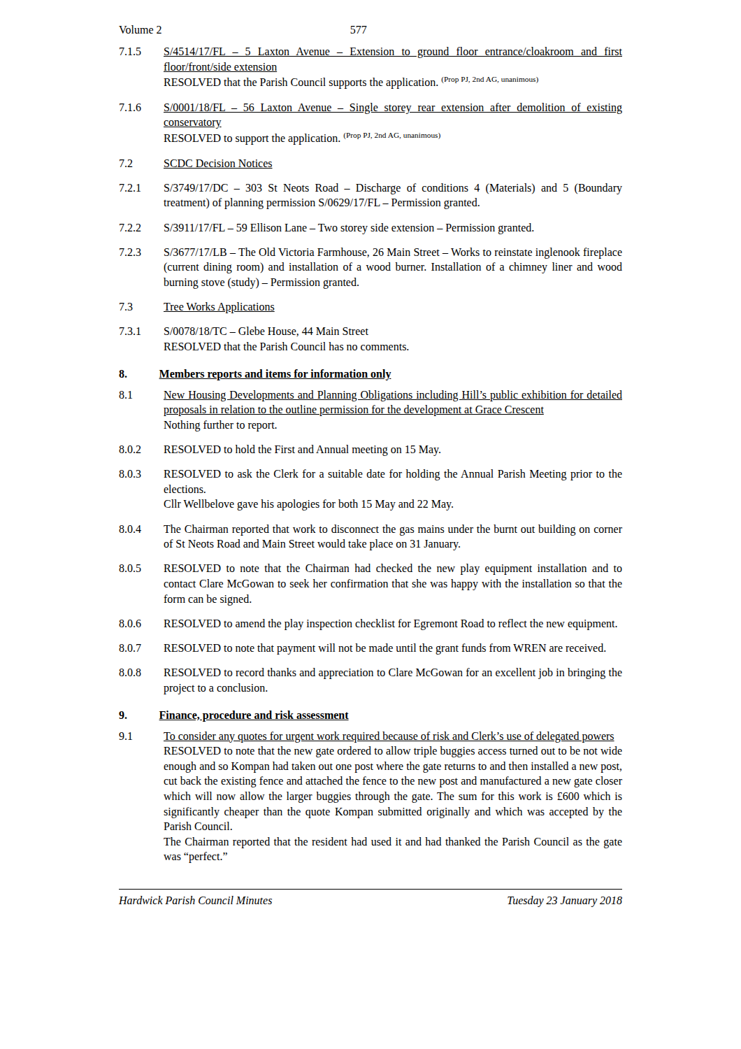Volume 2
577
7.1.5
S/4514/17/FL – 5 Laxton Avenue – Extension to ground floor entrance/cloakroom and first floor/front/side extension
RESOLVED that the Parish Council supports the application. (Prop PJ, 2nd AG, unanimous)
7.1.6
S/0001/18/FL – 56 Laxton Avenue – Single storey rear extension after demolition of existing conservatory
RESOLVED to support the application. (Prop PJ, 2nd AG, unanimous)
7.2
SCDC Decision Notices
7.2.1
S/3749/17/DC – 303 St Neots Road – Discharge of conditions 4 (Materials) and 5 (Boundary treatment) of planning permission S/0629/17/FL – Permission granted.
7.2.2
S/3911/17/FL – 59 Ellison Lane – Two storey side extension – Permission granted.
7.2.3
S/3677/17/LB – The Old Victoria Farmhouse, 26 Main Street – Works to reinstate inglenook fireplace (current dining room) and installation of a wood burner. Installation of a chimney liner and wood burning stove (study) – Permission granted.
7.3
Tree Works Applications
7.3.1
S/0078/18/TC – Glebe House, 44 Main Street
RESOLVED that the Parish Council has no comments.
8.
Members reports and items for information only
8.1
New Housing Developments and Planning Obligations including Hill’s public exhibition for detailed proposals in relation to the outline permission for the development at Grace Crescent
Nothing further to report.
8.0.2
RESOLVED to hold the First and Annual meeting on 15 May.
8.0.3
RESOLVED to ask the Clerk for a suitable date for holding the Annual Parish Meeting prior to the elections.
Cllr Wellbelove gave his apologies for both 15 May and 22 May.
8.0.4
The Chairman reported that work to disconnect the gas mains under the burnt out building on corner of St Neots Road and Main Street would take place on 31 January.
8.0.5
RESOLVED to note that the Chairman had checked the new play equipment installation and to contact Clare McGowan to seek her confirmation that she was happy with the installation so that the form can be signed.
8.0.6
RESOLVED to amend the play inspection checklist for Egremont Road to reflect the new equipment.
8.0.7
RESOLVED to note that payment will not be made until the grant funds from WREN are received.
8.0.8
RESOLVED to record thanks and appreciation to Clare McGowan for an excellent job in bringing the project to a conclusion.
9.
Finance, procedure and risk assessment
9.1
To consider any quotes for urgent work required because of risk and Clerk’s use of delegated powers
RESOLVED to note that the new gate ordered to allow triple buggies access turned out to be not wide enough and so Kompan had taken out one post where the gate returns to and then installed a new post, cut back the existing fence and attached the fence to the new post and manufactured a new gate closer which will now allow the larger buggies through the gate. The sum for this work is £600 which is significantly cheaper than the quote Kompan submitted originally and which was accepted by the Parish Council.
The Chairman reported that the resident had used it and had thanked the Parish Council as the gate was “perfect.”
Hardwick Parish Council Minutes
Tuesday 23 January 2018